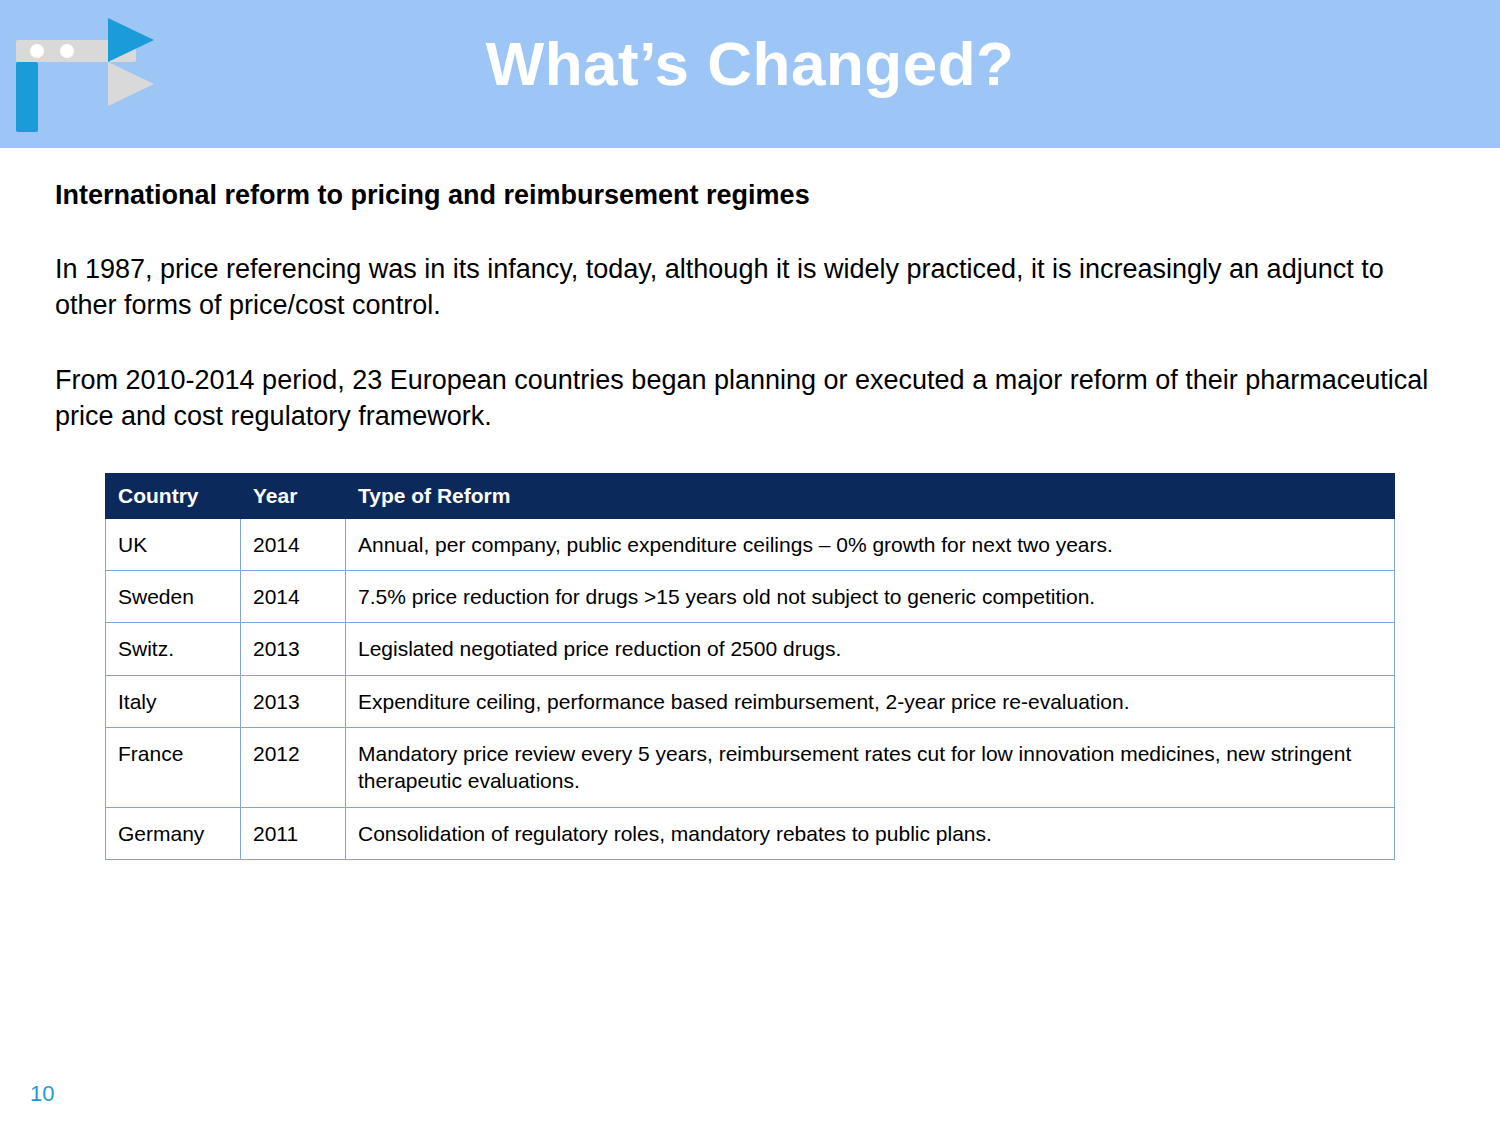What’s Changed?
International reform to pricing and reimbursement regimes
In 1987, price referencing was in its infancy, today, although it is widely practiced, it is increasingly an adjunct to other forms of price/cost control.
From 2010-2014 period, 23 European countries began planning or executed a major reform of their pharmaceutical price and cost regulatory framework.
| Country | Year | Type of Reform |
| --- | --- | --- |
| UK | 2014 | Annual, per company, public expenditure ceilings – 0% growth for next two years. |
| Sweden | 2014 | 7.5% price reduction for drugs >15 years old not subject to generic competition. |
| Switz. | 2013 | Legislated negotiated price reduction of 2500 drugs. |
| Italy | 2013 | Expenditure ceiling, performance based reimbursement, 2-year price re-evaluation. |
| France | 2012 | Mandatory price review every 5 years, reimbursement rates cut for low innovation medicines, new stringent therapeutic evaluations. |
| Germany | 2011 | Consolidation of regulatory roles, mandatory rebates to public plans. |
10